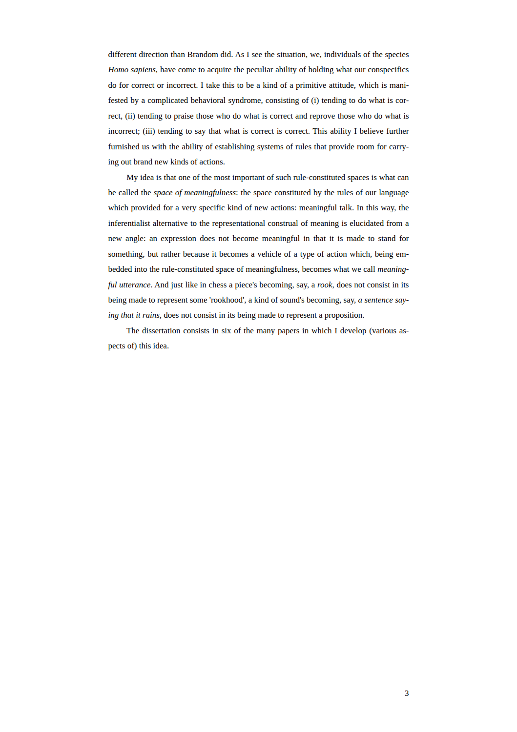different direction than Brandom did. As I see the situation, we, individuals of the species Homo sapiens, have come to acquire the peculiar ability of holding what our conspecifics do for correct or incorrect. I take this to be a kind of a primitive attitude, which is manifested by a complicated behavioral syndrome, consisting of (i) tending to do what is correct, (ii) tending to praise those who do what is correct and reprove those who do what is incorrect; (iii) tending to say that what is correct is correct. This ability I believe further furnished us with the ability of establishing systems of rules that provide room for carrying out brand new kinds of actions.
My idea is that one of the most important of such rule-constituted spaces is what can be called the space of meaningfulness: the space constituted by the rules of our language which provided for a very specific kind of new actions: meaningful talk. In this way, the inferentialist alternative to the representational construal of meaning is elucidated from a new angle: an expression does not become meaningful in that it is made to stand for something, but rather because it becomes a vehicle of a type of action which, being embedded into the rule-constituted space of meaningfulness, becomes what we call meaningful utterance. And just like in chess a piece's becoming, say, a rook, does not consist in its being made to represent some 'rookhood', a kind of sound's becoming, say, a sentence saying that it rains, does not consist in its being made to represent a proposition.
The dissertation consists in six of the many papers in which I develop (various aspects of) this idea.
3